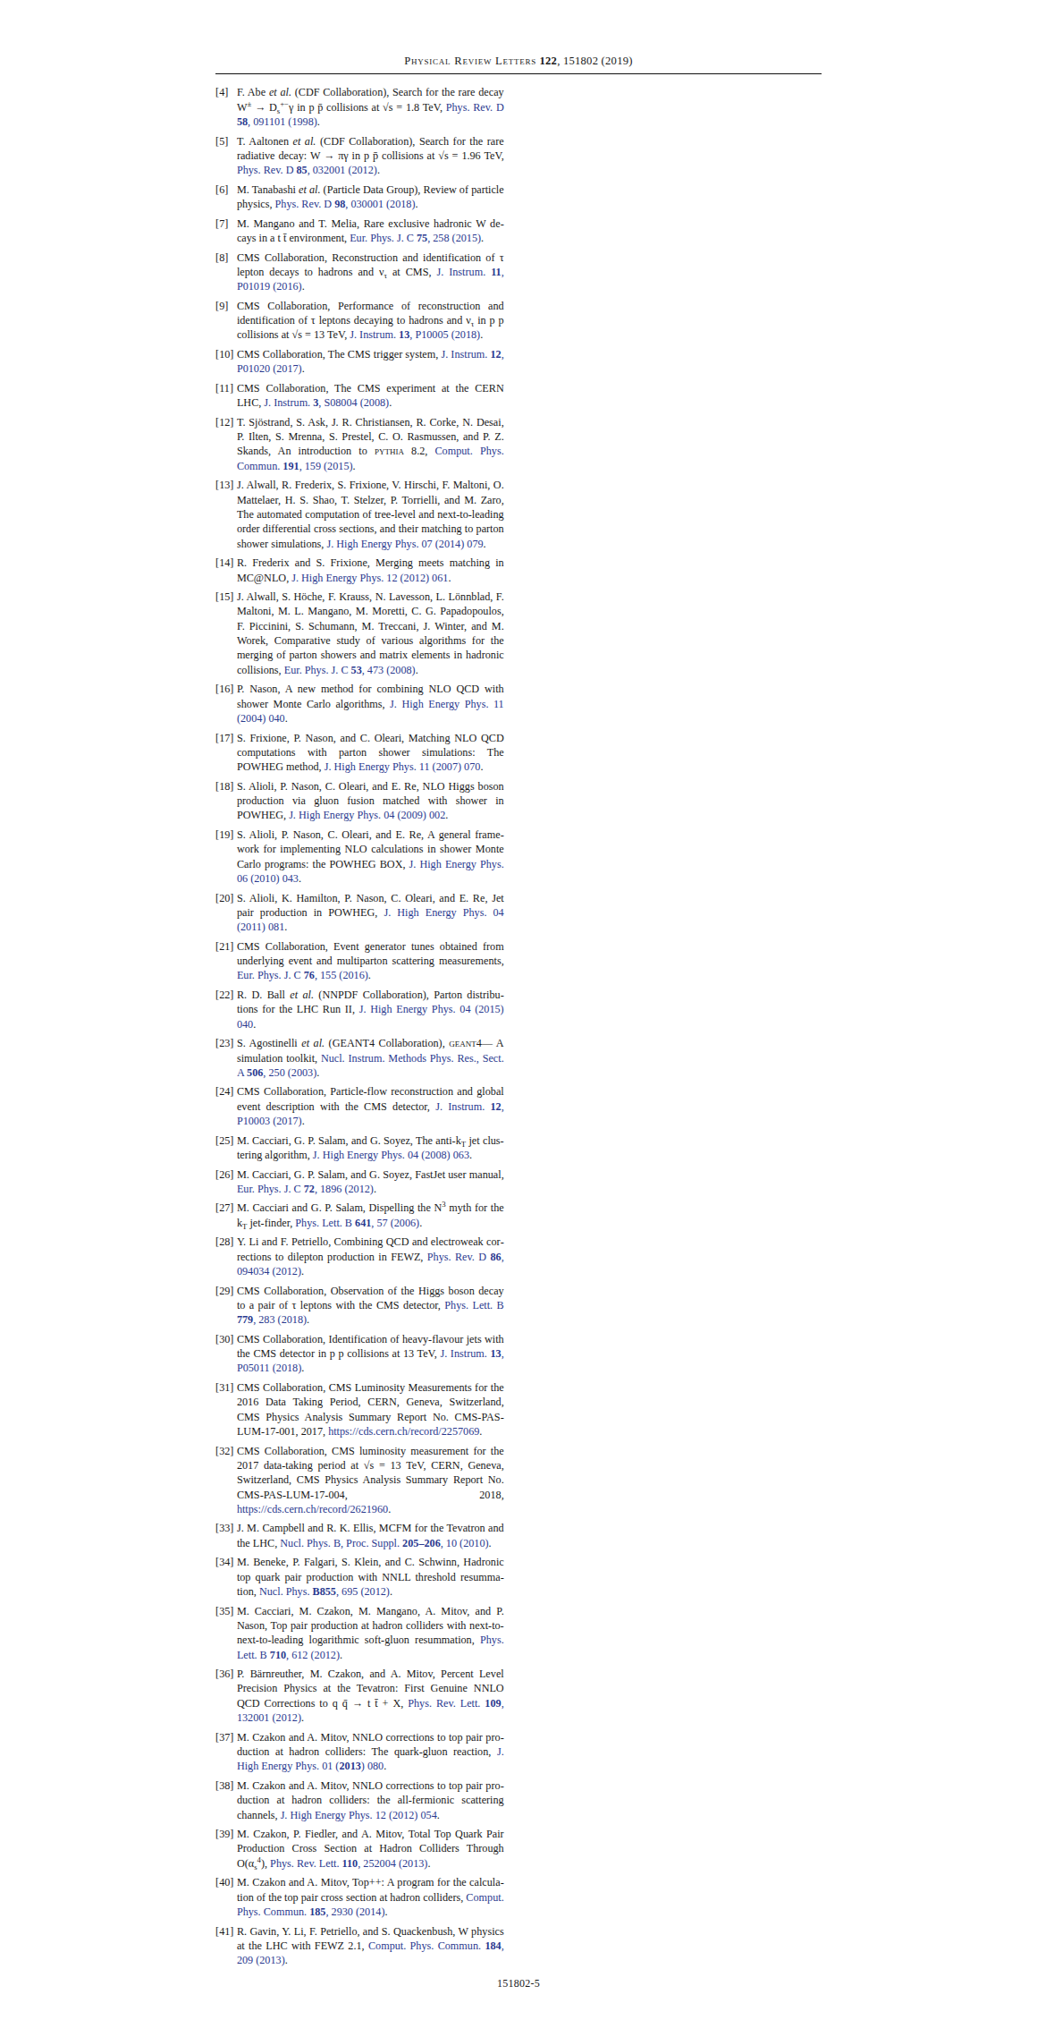Physical Review Letters 122, 151802 (2019)
[4] F. Abe et al. (CDF Collaboration), Search for the rare decay W± → Ds+−γ in p p̄ collisions at √s = 1.8 TeV, Phys. Rev. D 58, 091101 (1998).
[5] T. Aaltonen et al. (CDF Collaboration), Search for the rare radiative decay: W → πγ in p p̄ collisions at √s = 1.96 TeV, Phys. Rev. D 85, 032001 (2012).
[6] M. Tanabashi et al. (Particle Data Group), Review of particle physics, Phys. Rev. D 98, 030001 (2018).
[7] M. Mangano and T. Melia, Rare exclusive hadronic W decays in a t t̄ environment, Eur. Phys. J. C 75, 258 (2015).
[8] CMS Collaboration, Reconstruction and identification of τ lepton decays to hadrons and ντ at CMS, J. Instrum. 11, P01019 (2016).
[9] CMS Collaboration, Performance of reconstruction and identification of τ leptons decaying to hadrons and ντ in p p collisions at √s = 13 TeV, J. Instrum. 13, P10005 (2018).
[10] CMS Collaboration, The CMS trigger system, J. Instrum. 12, P01020 (2017).
[11] CMS Collaboration, The CMS experiment at the CERN LHC, J. Instrum. 3, S08004 (2008).
[12] T. Sjöstrand, S. Ask, J. R. Christiansen, R. Corke, N. Desai, P. Ilten, S. Mrenna, S. Prestel, C. O. Rasmussen, and P. Z. Skands, An introduction to pythia 8.2, Comput. Phys. Commun. 191, 159 (2015).
[13] J. Alwall, R. Frederix, S. Frixione, V. Hirschi, F. Maltoni, O. Mattelaer, H. S. Shao, T. Stelzer, P. Torrielli, and M. Zaro, The automated computation of tree-level and next-to-leading order differential cross sections, and their matching to parton shower simulations, J. High Energy Phys. 07 (2014) 079.
[14] R. Frederix and S. Frixione, Merging meets matching in MC@NLO, J. High Energy Phys. 12 (2012) 061.
[15] J. Alwall, S. Höche, F. Krauss, N. Lavesson, L. Lönnblad, F. Maltoni, M. L. Mangano, M. Moretti, C. G. Papadopoulos, F. Piccinini, S. Schumann, M. Treccani, J. Winter, and M. Worek, Comparative study of various algorithms for the merging of parton showers and matrix elements in hadronic collisions, Eur. Phys. J. C 53, 473 (2008).
[16] P. Nason, A new method for combining NLO QCD with shower Monte Carlo algorithms, J. High Energy Phys. 11 (2004) 040.
[17] S. Frixione, P. Nason, and C. Oleari, Matching NLO QCD computations with parton shower simulations: The POWHEG method, J. High Energy Phys. 11 (2007) 070.
[18] S. Alioli, P. Nason, C. Oleari, and E. Re, NLO Higgs boson production via gluon fusion matched with shower in POWHEG, J. High Energy Phys. 04 (2009) 002.
[19] S. Alioli, P. Nason, C. Oleari, and E. Re, A general framework for implementing NLO calculations in shower Monte Carlo programs: the POWHEG BOX, J. High Energy Phys. 06 (2010) 043.
[20] S. Alioli, K. Hamilton, P. Nason, C. Oleari, and E. Re, Jet pair production in POWHEG, J. High Energy Phys. 04 (2011) 081.
[21] CMS Collaboration, Event generator tunes obtained from underlying event and multiparton scattering measurements, Eur. Phys. J. C 76, 155 (2016).
[22] R. D. Ball et al. (NNPDF Collaboration), Parton distributions for the LHC Run II, J. High Energy Phys. 04 (2015) 040.
[23] S. Agostinelli et al. (GEANT4 Collaboration), geant4— A simulation toolkit, Nucl. Instrum. Methods Phys. Res., Sect. A 506, 250 (2003).
[24] CMS Collaboration, Particle-flow reconstruction and global event description with the CMS detector, J. Instrum. 12, P10003 (2017).
[25] M. Cacciari, G. P. Salam, and G. Soyez, The anti-kT jet clustering algorithm, J. High Energy Phys. 04 (2008) 063.
[26] M. Cacciari, G. P. Salam, and G. Soyez, FastJet user manual, Eur. Phys. J. C 72, 1896 (2012).
[27] M. Cacciari and G. P. Salam, Dispelling the N3 myth for the kT jet-finder, Phys. Lett. B 641, 57 (2006).
[28] Y. Li and F. Petriello, Combining QCD and electroweak corrections to dilepton production in FEWZ, Phys. Rev. D 86, 094034 (2012).
[29] CMS Collaboration, Observation of the Higgs boson decay to a pair of τ leptons with the CMS detector, Phys. Lett. B 779, 283 (2018).
[30] CMS Collaboration, Identification of heavy-flavour jets with the CMS detector in p p collisions at 13 TeV, J. Instrum. 13, P05011 (2018).
[31] CMS Collaboration, CMS Luminosity Measurements for the 2016 Data Taking Period, CERN, Geneva, Switzerland, CMS Physics Analysis Summary Report No. CMS-PAS-LUM-17-001, 2017, https://cds.cern.ch/record/2257069.
[32] CMS Collaboration, CMS luminosity measurement for the 2017 data-taking period at √s = 13 TeV, CERN, Geneva, Switzerland, CMS Physics Analysis Summary Report No. CMS-PAS-LUM-17-004, 2018, https://cds.cern.ch/record/2621960.
[33] J. M. Campbell and R. K. Ellis, MCFM for the Tevatron and the LHC, Nucl. Phys. B, Proc. Suppl. 205–206, 10 (2010).
[34] M. Beneke, P. Falgari, S. Klein, and C. Schwinn, Hadronic top quark pair production with NNLL threshold resummation, Nucl. Phys. B855, 695 (2012).
[35] M. Cacciari, M. Czakon, M. Mangano, A. Mitov, and P. Nason, Top pair production at hadron colliders with next-to-next-to-leading logarithmic soft-gluon resummation, Phys. Lett. B 710, 612 (2012).
[36] P. Bärnreuther, M. Czakon, and A. Mitov, Percent Level Precision Physics at the Tevatron: First Genuine NNLO QCD Corrections to q q̄ → t t̄ + X, Phys. Rev. Lett. 109, 132001 (2012).
[37] M. Czakon and A. Mitov, NNLO corrections to top pair production at hadron colliders: The quark-gluon reaction, J. High Energy Phys. 01 (2013) 080.
[38] M. Czakon and A. Mitov, NNLO corrections to top pair production at hadron colliders: the all-fermionic scattering channels, J. High Energy Phys. 12 (2012) 054.
[39] M. Czakon, P. Fiedler, and A. Mitov, Total Top Quark Pair Production Cross Section at Hadron Colliders Through O(αs4), Phys. Rev. Lett. 110, 252004 (2013).
[40] M. Czakon and A. Mitov, Top++: A program for the calculation of the top pair cross section at hadron colliders, Comput. Phys. Commun. 185, 2930 (2014).
[41] R. Gavin, Y. Li, F. Petriello, and S. Quackenbush, W physics at the LHC with FEWZ 2.1, Comput. Phys. Commun. 184, 209 (2013).
151802-5